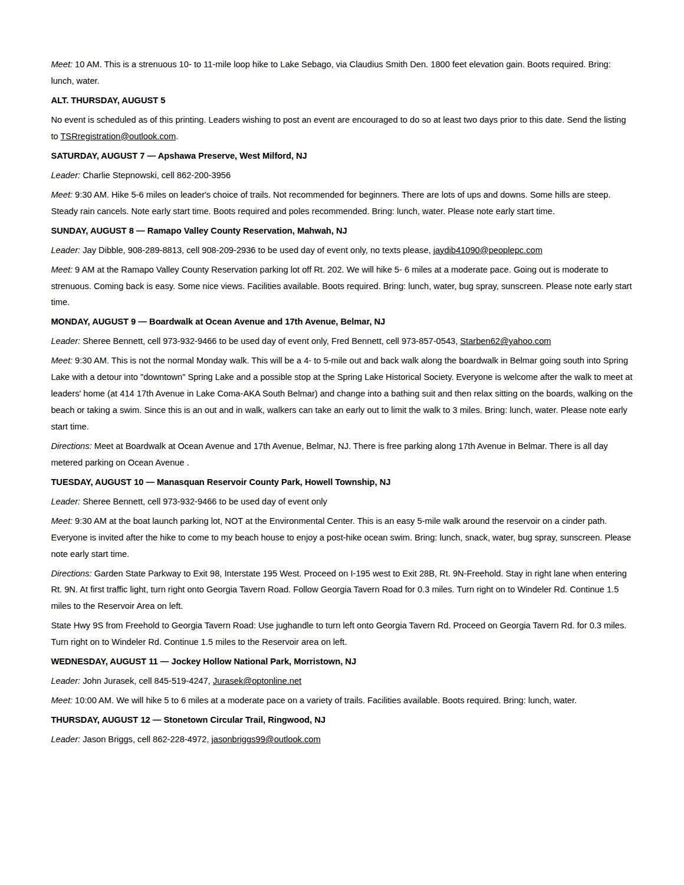Meet: 10 AM. This is a strenuous 10- to 11-mile loop hike to Lake Sebago, via Claudius Smith Den. 1800 feet elevation gain. Boots required. Bring: lunch, water.
ALT. THURSDAY, AUGUST 5
No event is scheduled as of this printing. Leaders wishing to post an event are encouraged to do so at least two days prior to this date. Send the listing to TSRregistration@outlook.com.
SATURDAY, AUGUST 7 — Apshawa Preserve, West Milford, NJ
Leader: Charlie Stepnowski, cell 862-200-3956
Meet: 9:30 AM. Hike 5-6 miles on leader's choice of trails. Not recommended for beginners. There are lots of ups and downs. Some hills are steep. Steady rain cancels. Note early start time. Boots required and poles recommended. Bring: lunch, water. Please note early start time.
SUNDAY, AUGUST 8 — Ramapo Valley County Reservation, Mahwah, NJ
Leader: Jay Dibble, 908-289-8813, cell 908-209-2936 to be used day of event only, no texts please, jaydib41090@peoplepc.com
Meet: 9 AM at the Ramapo Valley County Reservation parking lot off Rt. 202. We will hike 5- 6 miles at a moderate pace. Going out is moderate to strenuous. Coming back is easy. Some nice views. Facilities available. Boots required. Bring: lunch, water, bug spray, sunscreen. Please note early start time.
MONDAY, AUGUST 9 — Boardwalk at Ocean Avenue and 17th Avenue, Belmar, NJ
Leader: Sheree Bennett, cell 973-932-9466 to be used day of event only, Fred Bennett, cell 973-857-0543, Starben62@yahoo.com
Meet: 9:30 AM. This is not the normal Monday walk. This will be a 4- to 5-mile out and back walk along the boardwalk in Belmar going south into Spring Lake with a detour into "downtown" Spring Lake and a possible stop at the Spring Lake Historical Society. Everyone is welcome after the walk to meet at leaders' home (at 414 17th Avenue in Lake Coma-AKA South Belmar) and change into a bathing suit and then relax sitting on the boards, walking on the beach or taking a swim. Since this is an out and in walk, walkers can take an early out to limit the walk to 3 miles. Bring: lunch, water. Please note early start time.
Directions: Meet at Boardwalk at Ocean Avenue and 17th Avenue, Belmar, NJ. There is free parking along 17th Avenue in Belmar. There is all day metered parking on Ocean Avenue .
TUESDAY, AUGUST 10 — Manasquan Reservoir County Park, Howell Township, NJ
Leader: Sheree Bennett, cell 973-932-9466 to be used day of event only
Meet: 9:30 AM at the boat launch parking lot, NOT at the Environmental Center. This is an easy 5-mile walk around the reservoir on a cinder path. Everyone is invited after the hike to come to my beach house to enjoy a post-hike ocean swim. Bring: lunch, snack, water, bug spray, sunscreen. Please note early start time.
Directions: Garden State Parkway to Exit 98, Interstate 195 West. Proceed on I-195 west to Exit 28B, Rt. 9N-Freehold. Stay in right lane when entering Rt. 9N. At first traffic light, turn right onto Georgia Tavern Road. Follow Georgia Tavern Road for 0.3 miles. Turn right on to Windeler Rd. Continue 1.5 miles to the Reservoir Area on left.
State Hwy 9S from Freehold to Georgia Tavern Road: Use jughandle to turn left onto Georgia Tavern Rd. Proceed on Georgia Tavern Rd. for 0.3 miles. Turn right on to Windeler Rd. Continue 1.5 miles to the Reservoir area on left.
WEDNESDAY, AUGUST 11 — Jockey Hollow National Park, Morristown, NJ
Leader: John Jurasek, cell 845-519-4247, Jurasek@optonline.net
Meet: 10:00 AM. We will hike 5 to 6 miles at a moderate pace on a variety of trails. Facilities available. Boots required. Bring: lunch, water.
THURSDAY, AUGUST 12 — Stonetown Circular Trail, Ringwood, NJ
Leader: Jason Briggs, cell 862-228-4972, jasonbriggs99@outlook.com